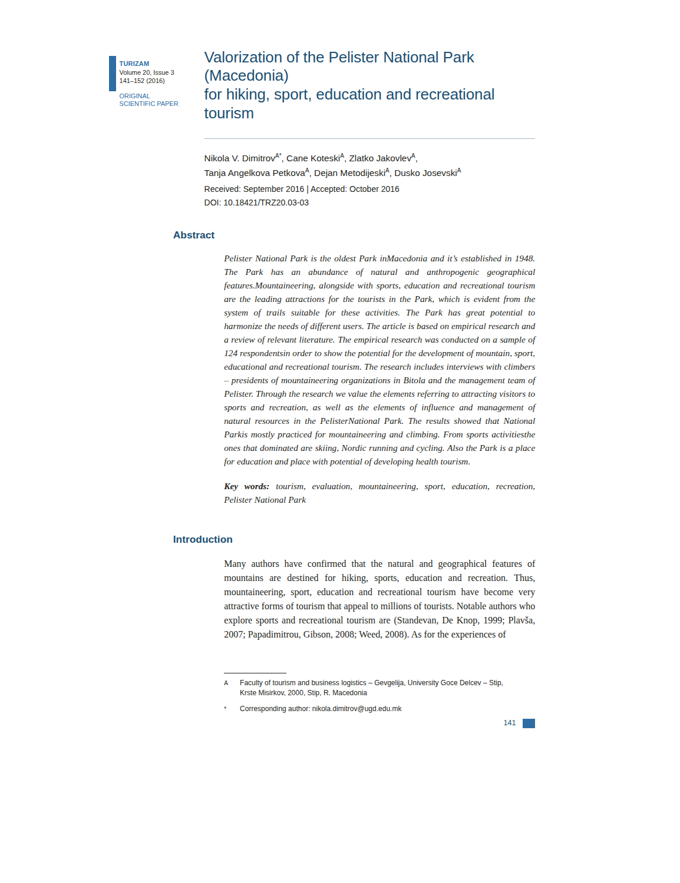TURIZAM
Volume 20, Issue 3
141–152 (2016)
ORIGINAL
SCIENTIFIC PAPER
Valorization of the Pelister National Park (Macedonia)
for hiking, sport, education and recreational tourism
Nikola V. DimitrovA*, Cane KoteskiA, Zlatko JakovlevA,
Tanja Angelkova PetkovaA, Dejan MetodijeskiA, Dusko JosevskiA
Received: September 2016 | Accepted: October 2016
DOI: 10.18421/TRZ20.03-03
Abstract
Pelister National Park is the oldest Park inMacedonia and it’s established in 1948. The Park has an abundance of natural and anthropogenic geographical features.Mountaineering, alongside with sports, education and recreational tourism are the leading attractions for the tourists in the Park, which is evident from the system of trails suitable for these activities. The Park has great potential to harmonize the needs of different users. The article is based on empirical research and a review of relevant literature. The empirical research was conducted on a sample of 124 respondentsin order to show the potential for the development of mountain, sport, educational and recreational tourism. The research includes interviews with climbers – presidents of mountaineering organizations in Bitola and the management team of Pelister. Through the research we value the elements referring to attracting visitors to sports and recreation, as well as the elements of influence and management of natural resources in the PelisterNational Park. The results showed that National Parkis mostly practiced for mountaineering and climbing. From sports activitiesthe ones that dominated are skiing, Nordic running and cycling. Also the Park is a place for education and place with potential of developing health tourism.
Key words: tourism, evaluation, mountaineering, sport, education, recreation, Pelister National Park
Introduction
Many authors have confirmed that the natural and geographical features of mountains are destined for hiking, sports, education and recreation. Thus, mountaineering, sport, education and recreational tourism have become very attractive forms of tourism that appeal to millions of tourists. Notable authors who explore sports and recreational tourism are (Standevan, De Knop, 1999; Plavša, 2007; Papadimitrou, Gibson, 2008; Weed, 2008). As for the experiences of
A
Faculty of tourism and business logistics – Gevgelija, University Goce Delcev – Stip,
Krste Misirkov, 2000, Stip, R. Macedonia
*
Corresponding author: nikola.dimitrov@ugd.edu.mk
141